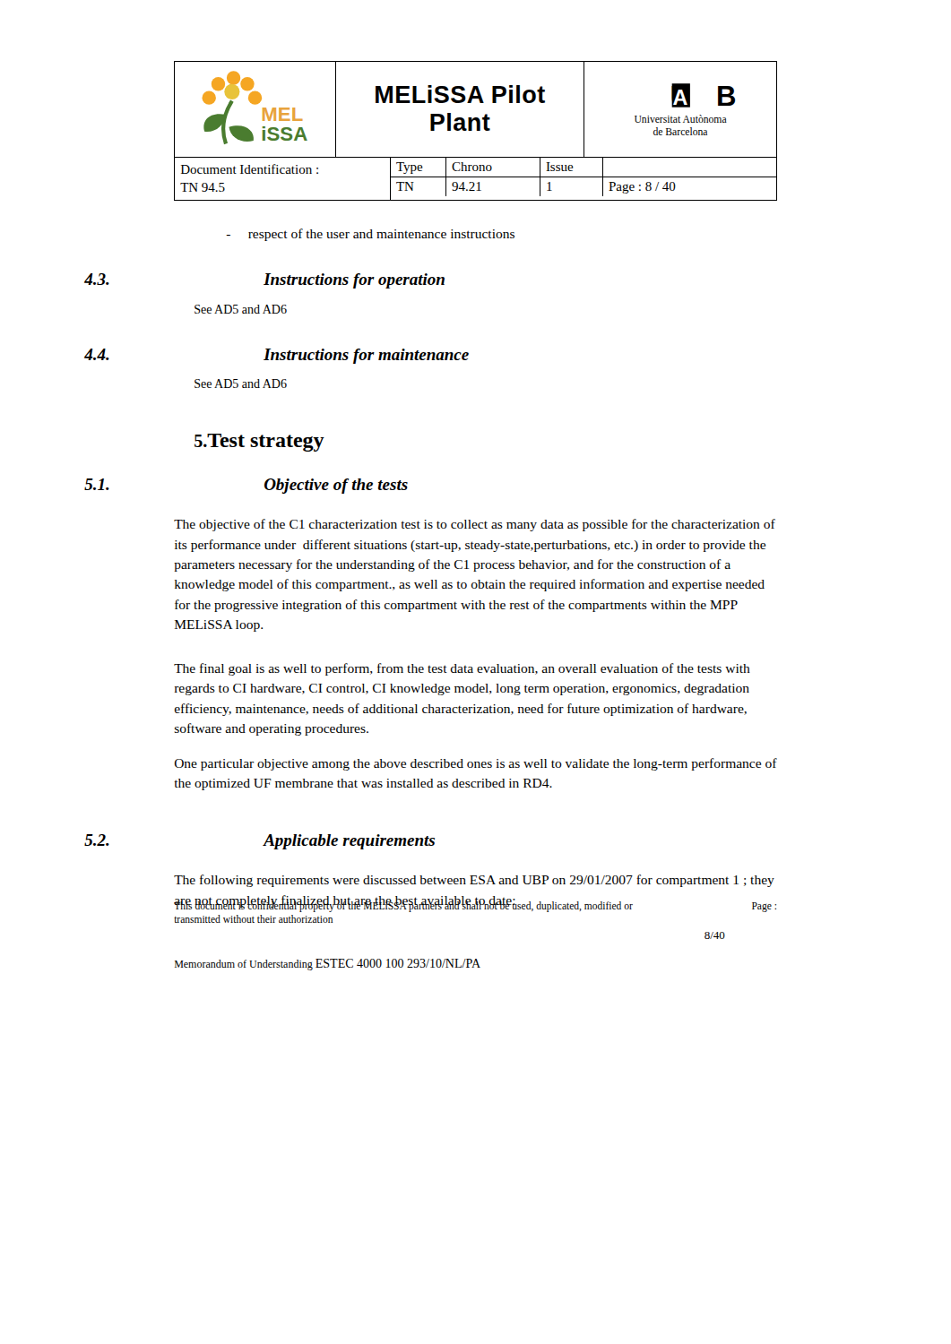MELiSSA Pilot Plant
Document Identification :
TN 94.5
Type
Chrono
Issue
TN
94.21
1
Page : 8 / 40
- respect of the user and maintenance instructions
4.3. Instructions for operation
See AD5 and AD6
4.4. Instructions for maintenance
See AD5 and AD6
5. Test strategy
5.1. Objective of the tests
The objective of the C1 characterization test is to collect as many data as possible for the characterization of its performance under different situations (start-up, steady-state,perturbations, etc.) in order to provide the parameters necessary for the understanding of the C1 process behavior, and for the construction of a knowledge model of this compartment., as well as to obtain the required information and expertise needed for the progressive integration of this compartment with the rest of the compartments within the MPP MELiSSA loop.
The final goal is as well to perform, from the test data evaluation, an overall evaluation of the tests with regards to CI hardware, CI control, CI knowledge model, long term operation, ergonomics, degradation efficiency, maintenance, needs of additional characterization, need for future optimization of hardware, software and operating procedures.
One particular objective among the above described ones is as well to validate the long-term performance of the optimized UF membrane that was installed as described in RD4.
5.2. Applicable requirements
The following requirements were discussed between ESA and UBP on 29/01/2007 for compartment 1 ; they are not completely finalized but are the best available to date:
This document is confidential property of the MELiSSA partners and shall not be used, duplicated, modified or transmitted without their authorization
Page :
8/40
Memorandum of Understanding ESTEC 4000 100 293/10/NL/PA